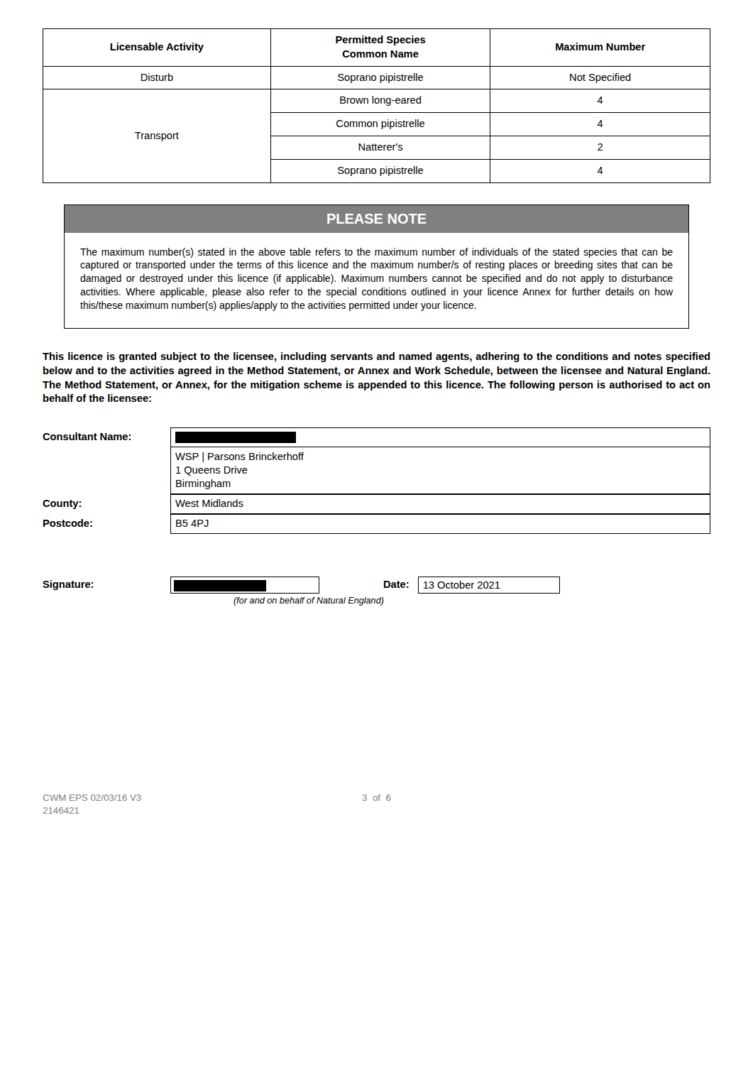| Licensable Activity | Permitted Species Common Name | Maximum Number |
| --- | --- | --- |
| Disturb | Soprano pipistrelle | Not Specified |
| Transport | Brown long-eared | 4 |
| Common pipistrelle | 4 |
| Natterer's | 2 |
| Soprano pipistrelle | 4 |
PLEASE NOTE
The maximum number(s) stated in the above table refers to the maximum number of individuals of the stated species that can be captured or transported under the terms of this licence and the maximum number/s of resting places or breeding sites that can be damaged or destroyed under this licence (if applicable). Maximum numbers cannot be specified and do not apply to disturbance activities. Where applicable, please also refer to the special conditions outlined in your licence Annex for further details on how this/these maximum number(s) applies/apply to the activities permitted under your licence.
This licence is granted subject to the licensee, including servants and named agents, adhering to the conditions and notes specified below and to the activities agreed in the Method Statement, or Annex and Work Schedule, between the licensee and Natural England. The Method Statement, or Annex, for the mitigation scheme is appended to this licence. The following person is authorised to act on behalf of the licensee:
Consultant Name:
WSP | Parsons Brinckerhoff
1 Queens Drive
Birmingham
County:
West Midlands
Postcode:
B5 4PJ
Signature:
Date:
13 October 2021
(for and on behalf of Natural England)
CWM EPS 02/03/16 V3
2146421 3 of 6